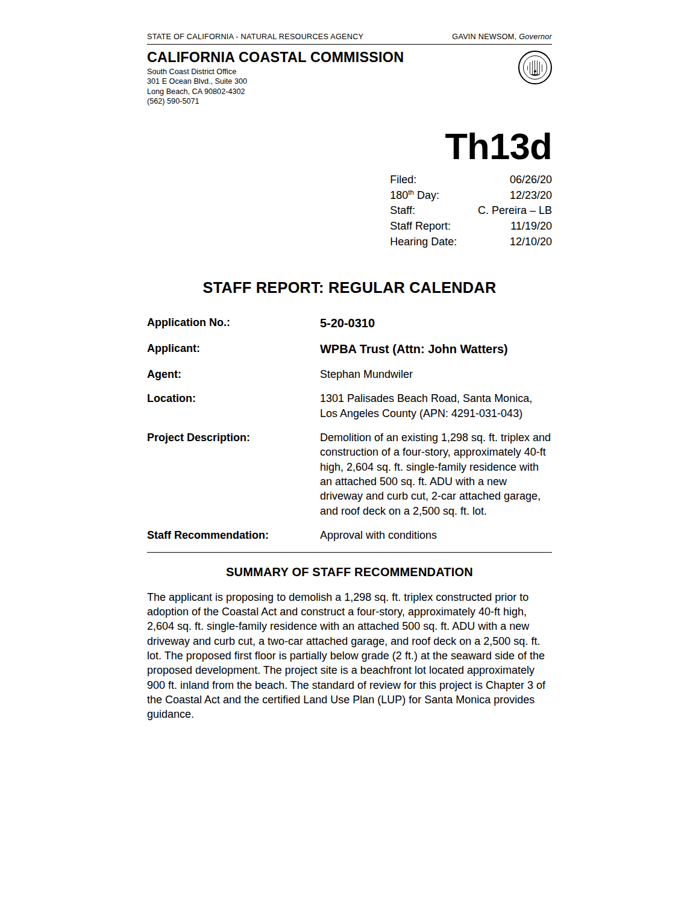State of California - Natural Resources Agency
Gavin Newsom, Governor
CALIFORNIA COASTAL COMMISSION
South Coast District Office
301 E Ocean Blvd., Suite 300
Long Beach, CA 90802-4302
(562) 590-5071
Th13d
| Filed: | 06/26/20 |
| 180 th Day: | 12/23/20 |
| Staff: | C. Pereira – LB |
| Staff Report: | 11/19/20 |
| Hearing Date: | 12/10/20 |
STAFF REPORT: REGULAR CALENDAR
| Application No.: | 5-20-0310 |
| Applicant: | WPBA Trust (Attn: John Watters) |
| Agent: | Stephan Mundwiler |
| Location: | 1301 Palisades Beach Road, Santa Monica, Los Angeles County (APN: 4291-031-043) |
| Project Description: | Demolition of an existing 1,298 sq. ft. triplex and construction of a four-story, approximately 40-ft high, 2,604 sq. ft. single-family residence with an attached 500 sq. ft. ADU with a new driveway and curb cut, 2-car attached garage, and roof deck on a 2,500 sq. ft. lot. |
| Staff Recommendation: | Approval with conditions |
SUMMARY OF STAFF RECOMMENDATION
The applicant is proposing to demolish a 1,298 sq. ft. triplex constructed prior to adoption of the Coastal Act and construct a four-story, approximately 40-ft high, 2,604 sq. ft. single-family residence with an attached 500 sq. ft. ADU with a new driveway and curb cut, a two-car attached garage, and roof deck on a 2,500 sq. ft. lot. The proposed first floor is partially below grade (2 ft.) at the seaward side of the proposed development. The project site is a beachfront lot located approximately 900 ft. inland from the beach. The standard of review for this project is Chapter 3 of the Coastal Act and the certified Land Use Plan (LUP) for Santa Monica provides guidance.